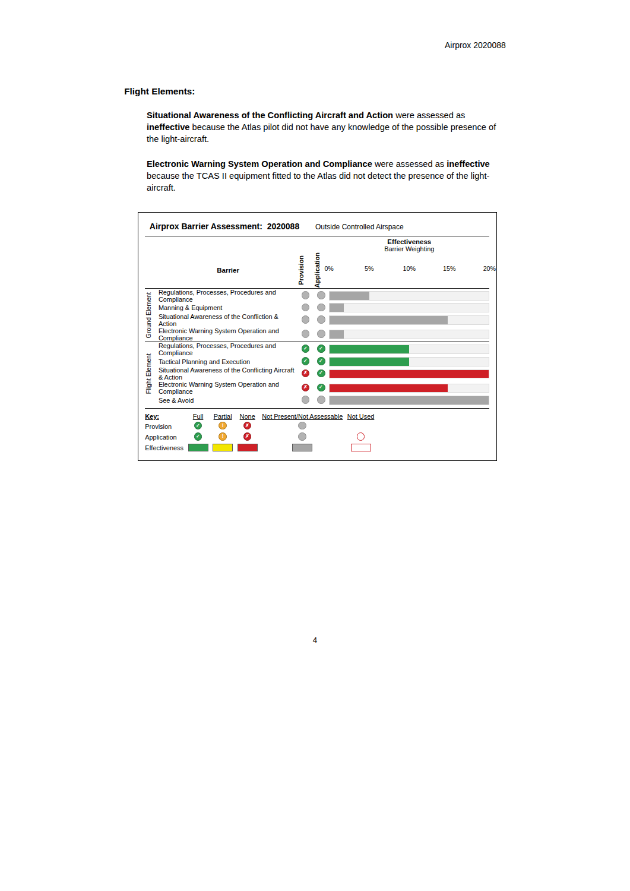Airprox 2020088
Flight Elements:
Situational Awareness of the Conflicting Aircraft and Action were assessed as ineffective because the Atlas pilot did not have any knowledge of the possible presence of the light-aircraft.
Electronic Warning System Operation and Compliance were assessed as ineffective because the TCAS II equipment fitted to the Atlas did not detect the presence of the light-aircraft.
Airprox Barrier Assessment: 2020088 Outside Controlled Airspace
| | | | | Effectiveness |
| | | | | Barrier Weighting |
| | Barrier | Provision | Application | 0% 5% 10% 15% 20% |
| Ground Element | Regulations, Processes, Procedures and Compliance | | | |
| Manning & Equipment | | | |
| Situational Awareness of the Confliction & Action | | | |
| Electronic Warning System Operation and Compliance | | | |
| Flight Element | Regulations, Processes, Procedures and Compliance | ✓ | ✓ | |
| Tactical Planning and Execution | ✓ | ✓ | |
| Situational Awareness of the Conflicting Aircraft & Action | ✗ | ✓ | |
| Electronic Warning System Operation and Compliance | ✗ | ✓ | |
| See & Avoid | | | |
| Key: | Full | Partial | None | Not Present/Not Assessable | Not Used |
| Provision | ✓ | ! | ✗ | | |
| Application | ✓ | ! | ✗ | | |
| Effectiveness | | | | | |
4